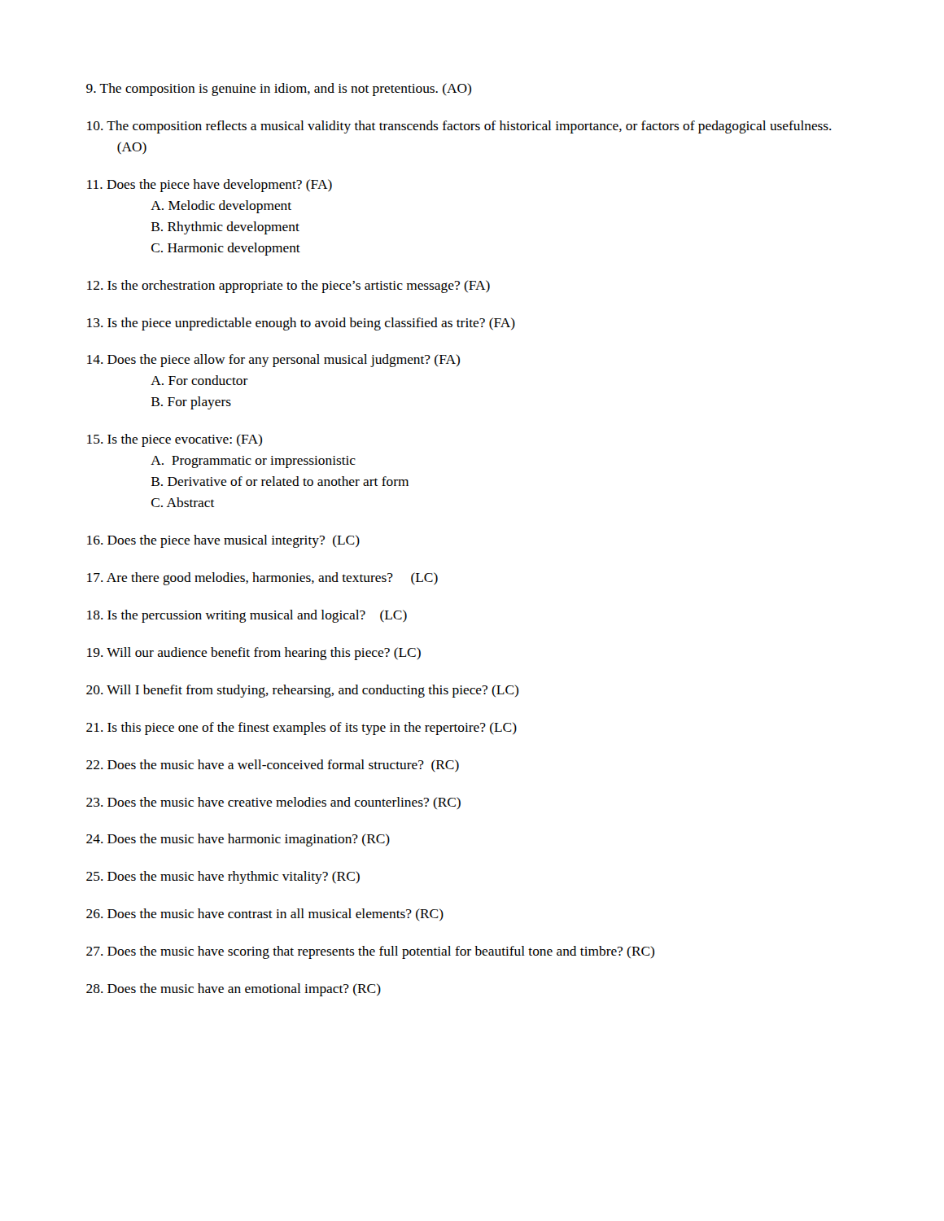9. The composition is genuine in idiom, and is not pretentious. (AO)
10. The composition reflects a musical validity that transcends factors of historical importance, or factors of pedagogical usefulness. (AO)
11. Does the piece have development? (FA)
A. Melodic development
B. Rhythmic development
C. Harmonic development
12. Is the orchestration appropriate to the piece’s artistic message? (FA)
13. Is the piece unpredictable enough to avoid being classified as trite? (FA)
14. Does the piece allow for any personal musical judgment? (FA)
A. For conductor
B. For players
15. Is the piece evocative: (FA)
A. Programmatic or impressionistic
B. Derivative of or related to another art form
C. Abstract
16. Does the piece have musical integrity? (LC)
17. Are there good melodies, harmonies, and textures? (LC)
18. Is the percussion writing musical and logical? (LC)
19. Will our audience benefit from hearing this piece? (LC)
20. Will I benefit from studying, rehearsing, and conducting this piece? (LC)
21. Is this piece one of the finest examples of its type in the repertoire? (LC)
22. Does the music have a well-conceived formal structure? (RC)
23. Does the music have creative melodies and counterlines? (RC)
24. Does the music have harmonic imagination? (RC)
25. Does the music have rhythmic vitality? (RC)
26. Does the music have contrast in all musical elements? (RC)
27. Does the music have scoring that represents the full potential for beautiful tone and timbre? (RC)
28. Does the music have an emotional impact? (RC)